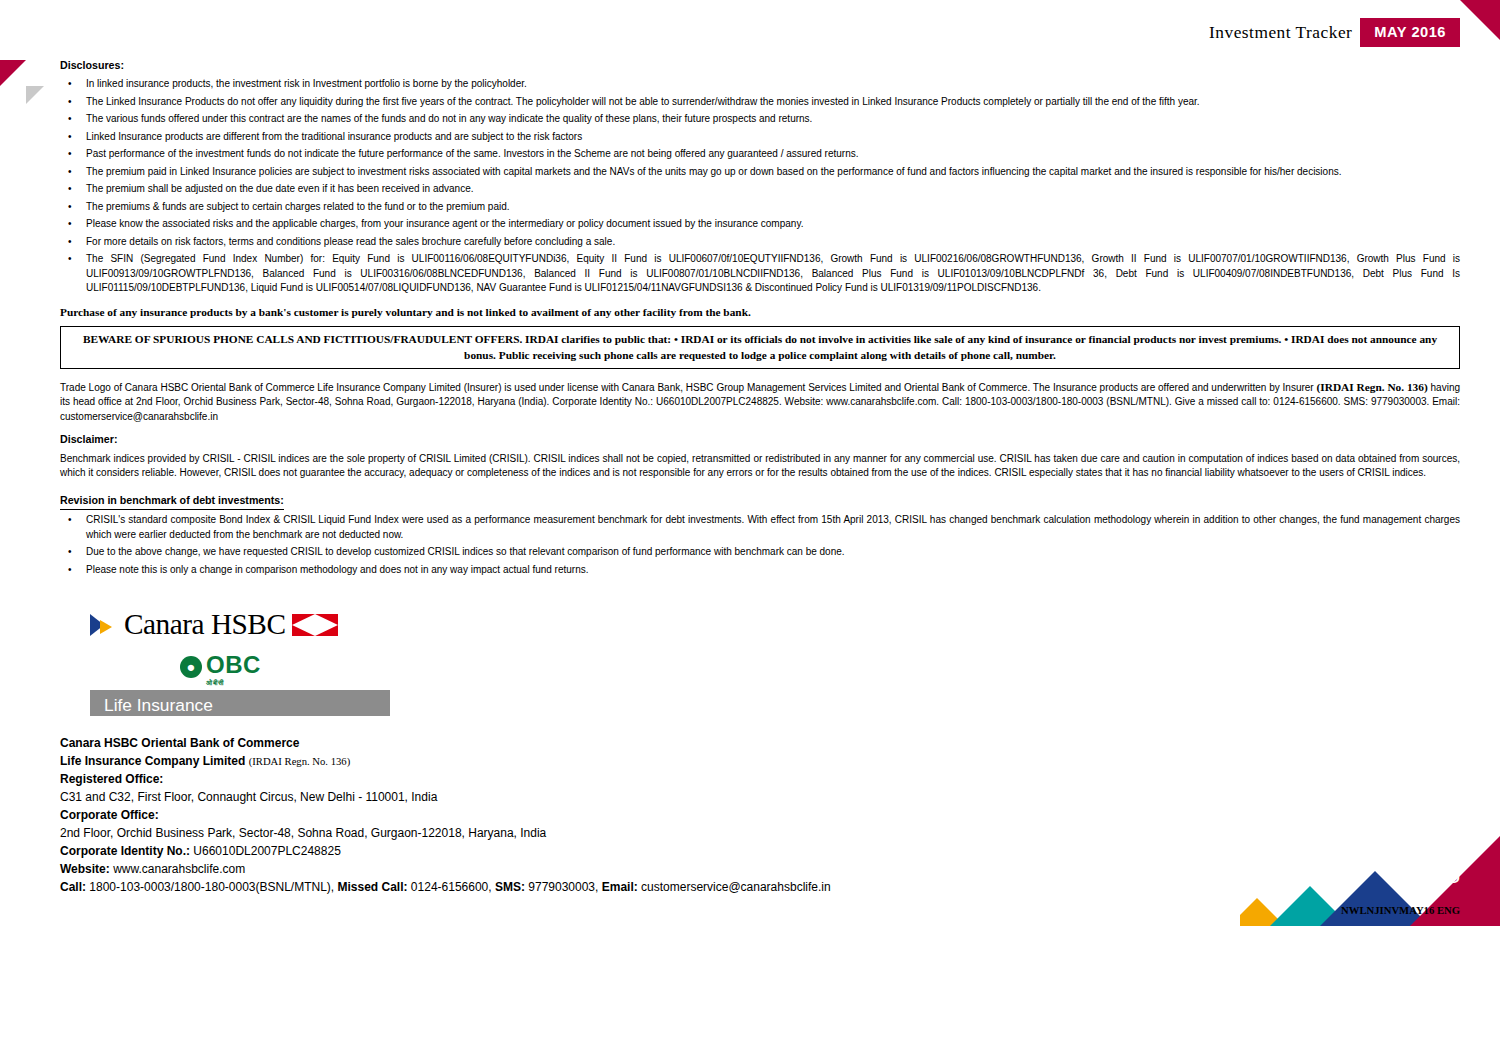Investment Tracker MAY 2016
Disclosures:
In linked insurance products, the investment risk in Investment portfolio is borne by the policyholder.
The Linked Insurance Products do not offer any liquidity during the first five years of the contract. The policyholder will not be able to surrender/withdraw the monies invested in Linked Insurance Products completely or partially till the end of the fifth year.
The various funds offered under this contract are the names of the funds and do not in any way indicate the quality of these plans, their future prospects and returns.
Linked Insurance products are different from the traditional insurance products and are subject to the risk factors
Past performance of the investment funds do not indicate the future performance of the same. Investors in the Scheme are not being offered any guaranteed / assured returns.
The premium paid in Linked Insurance policies are subject to investment risks associated with capital markets and the NAVs of the units may go up or down based on the performance of fund and factors influencing the capital market and the insured is responsible for his/her decisions.
The premium shall be adjusted on the due date even if it has been received in advance.
The premiums & funds are subject to certain charges related to the fund or to the premium paid.
Please know the associated risks and the applicable charges, from your insurance agent or the intermediary or policy document issued by the insurance company.
For more details on risk factors, terms and conditions please read the sales brochure carefully before concluding a sale.
The SFIN (Segregated Fund Index Number) for: Equity Fund is ULIF00116/06/08EQUITYFUNDi36, Equity II Fund is ULIF00607/0f/10EQUTYIIFND136, Growth Fund is ULIF00216/06/08GROWTHFUND136, Growth II Fund is ULIF00707/01/10GROWTIIFND136, Growth Plus Fund is ULIF00913/09/10GROWTPLFND136, Balanced Fund is ULIF00316/06/08BLNCEDFUND136, Balanced II Fund is ULIF00807/01/10BLNCDIIFND136, Balanced Plus Fund is ULIF01013/09/10BLNCDPLFNDf 36, Debt Fund is ULIF00409/07/08INDEBTFUND136, Debt Plus Fund Is ULIF01115/09/10DEBTPLFUND136, Liquid Fund is ULIF00514/07/08LIQUIDFUND136, NAV Guarantee Fund is ULIF01215/04/11NAVGFUNDSI136 & Discontinued Policy Fund is ULIF01319/09/11POLDISCFND136.
Purchase of any insurance products by a bank's customer is purely voluntary and is not linked to availment of any other facility from the bank.
BEWARE OF SPURIOUS PHONE CALLS AND FICTITIOUS/FRAUDULENT OFFERS. IRDAI clarifies to public that: • IRDAI or its officials do not involve in activities like sale of any kind of insurance or financial products nor invest premiums. • IRDAI does not announce any bonus. Public receiving such phone calls are requested to lodge a police complaint along with details of phone call, number.
Trade Logo of Canara HSBC Oriental Bank of Commerce Life Insurance Company Limited (Insurer) is used under license with Canara Bank, HSBC Group Management Services Limited and Oriental Bank of Commerce. The Insurance products are offered and underwritten by Insurer (IRDAI Regn. No. 136) having its head office at 2nd Floor, Orchid Business Park, Sector-48, Sohna Road, Gurgaon-122018, Haryana (India). Corporate Identity No.: U66010DL2007PLC248825. Website: www.canarahsbclife.com. Call: 1800-103-0003/1800-180-0003 (BSNL/MTNL). Give a missed call to: 0124-6156600. SMS: 9779030003. Email: customerservice@canarahsbclife.in
Disclaimer:
Benchmark indices provided by CRISIL - CRISIL indices are the sole property of CRISIL Limited (CRISIL). CRISIL indices shall not be copied, retransmitted or redistributed in any manner for any commercial use. CRISIL has taken due care and caution in computation of indices based on data obtained from sources, which it considers reliable. However, CRISIL does not guarantee the accuracy, adequacy or completeness of the indices and is not responsible for any errors or for the results obtained from the use of the indices. CRISIL especially states that it has no financial liability whatsoever to the users of CRISIL indices.
Revision in benchmark of debt investments:
CRISIL's standard composite Bond Index & CRISIL Liquid Fund Index were used as a performance measurement benchmark for debt investments. With effect from 15th April 2013, CRISIL has changed benchmark calculation methodology wherein in addition to other changes, the fund management charges which were earlier deducted from the benchmark are not deducted now.
Due to the above change, we have requested CRISIL to develop customized CRISIL indices so that relevant comparison of fund performance with benchmark can be done.
Please note this is only a change in comparison methodology and does not in any way impact actual fund returns.
Canara HSBC
● OBCओबीसी
Life Insurance
Canara HSBC Oriental Bank of Commerce
Life Insurance Company Limited (IRDAI Regn. No. 136)
Registered Office:
C31 and C32, First Floor, Connaught Circus, New Delhi - 110001, India
Corporate Office:
2nd Floor, Orchid Business Park, Sector-48, Sohna Road, Gurgaon-122018, Haryana, India
Corporate Identity No.: U66010DL2007PLC248825
Website: www.canarahsbclife.com
Call: 1800-103-0003/1800-180-0003(BSNL/MTNL), Missed Call: 0124-6156600, SMS: 9779030003, Email: customerservice@canarahsbclife.in
15
NWLNJINVMAY16 ENG